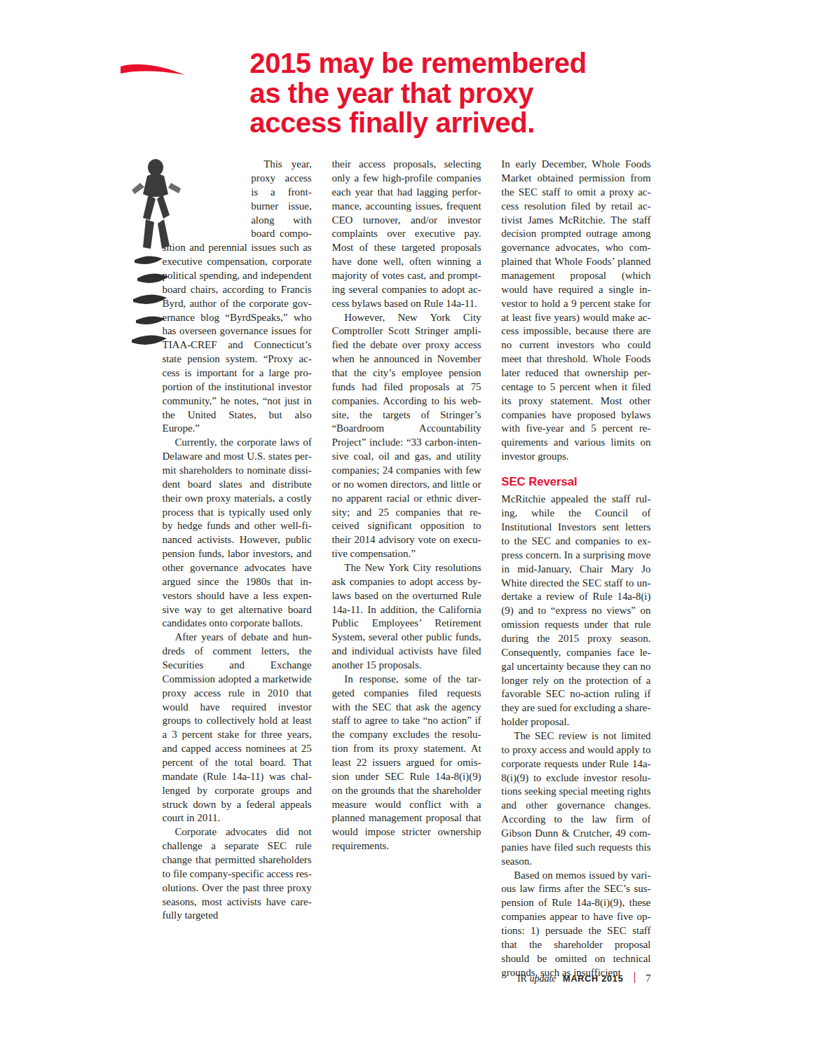2015 may be remembered as the year that proxy access finally arrived.
This year, proxy access is a front-burner issue, along with board composition and perennial issues such as executive compensation, corporate political spending, and independent board chairs, according to Francis Byrd, author of the corporate governance blog “ByrdSpeaks,” who has overseen governance issues for TIAA-CREF and Connecticut’s state pension system. “Proxy access is important for a large proportion of the institutional investor community,” he notes, “not just in the United States, but also Europe.”
Currently, the corporate laws of Delaware and most U.S. states permit shareholders to nominate dissident board slates and distribute their own proxy materials, a costly process that is typically used only by hedge funds and other well-financed activists. However, public pension funds, labor investors, and other governance advocates have argued since the 1980s that investors should have a less expensive way to get alternative board candidates onto corporate ballots.
After years of debate and hundreds of comment letters, the Securities and Exchange Commission adopted a marketwide proxy access rule in 2010 that would have required investor groups to collectively hold at least a 3 percent stake for three years, and capped access nominees at 25 percent of the total board. That mandate (Rule 14a-11) was challenged by corporate groups and struck down by a federal appeals court in 2011.
Corporate advocates did not challenge a separate SEC rule change that permitted shareholders to file company-specific access resolutions. Over the past three proxy seasons, most activists have carefully targeted
their access proposals, selecting only a few high-profile companies each year that had lagging performance, accounting issues, frequent CEO turnover, and/or investor complaints over executive pay. Most of these targeted proposals have done well, often winning a majority of votes cast, and prompting several companies to adopt access bylaws based on Rule 14a-11.
However, New York City Comptroller Scott Stringer amplified the debate over proxy access when he announced in November that the city’s employee pension funds had filed proposals at 75 companies. According to his website, the targets of Stringer’s “Boardroom Accountability Project” include: “33 carbon-intensive coal, oil and gas, and utility companies; 24 companies with few or no women directors, and little or no apparent racial or ethnic diversity; and 25 companies that received significant opposition to their 2014 advisory vote on executive compensation.”
The New York City resolutions ask companies to adopt access bylaws based on the overturned Rule 14a-11. In addition, the California Public Employees’ Retirement System, several other public funds, and individual activists have filed another 15 proposals.
In response, some of the targeted companies filed requests with the SEC that ask the agency staff to agree to take “no action” if the company excludes the resolution from its proxy statement. At least 22 issuers argued for omission under SEC Rule 14a-8(i)(9) on the grounds that the shareholder measure would conflict with a planned management proposal that would impose stricter ownership requirements.
In early December, Whole Foods Market obtained permission from the SEC staff to omit a proxy access resolution filed by retail activist James McRitchie. The staff decision prompted outrage among governance advocates, who complained that Whole Foods’ planned management proposal (which would have required a single investor to hold a 9 percent stake for at least five years) would make access impossible, because there are no current investors who could meet that threshold. Whole Foods later reduced that ownership percentage to 5 percent when it filed its proxy statement. Most other companies have proposed bylaws with five-year and 5 percent requirements and various limits on investor groups.
SEC Reversal
McRitchie appealed the staff ruling, while the Council of Institutional Investors sent letters to the SEC and companies to express concern. In a surprising move in mid-January, Chair Mary Jo White directed the SEC staff to undertake a review of Rule 14a-8(i)(9) and to “express no views” on omission requests under that rule during the 2015 proxy season. Consequently, companies face legal uncertainty because they can no longer rely on the protection of a favorable SEC no-action ruling if they are sued for excluding a shareholder proposal.
The SEC review is not limited to proxy access and would apply to corporate requests under Rule 14a-8(i)(9) to exclude investor resolutions seeking special meeting rights and other governance changes. According to the law firm of Gibson Dunn & Crutcher, 49 companies have filed such requests this season.
Based on memos issued by various law firms after the SEC’s suspension of Rule 14a-8(i)(9), these companies appear to have five options: 1) persuade the SEC staff that the shareholder proposal should be omitted on technical grounds, such as insufficient
IR update MARCH 2015 7